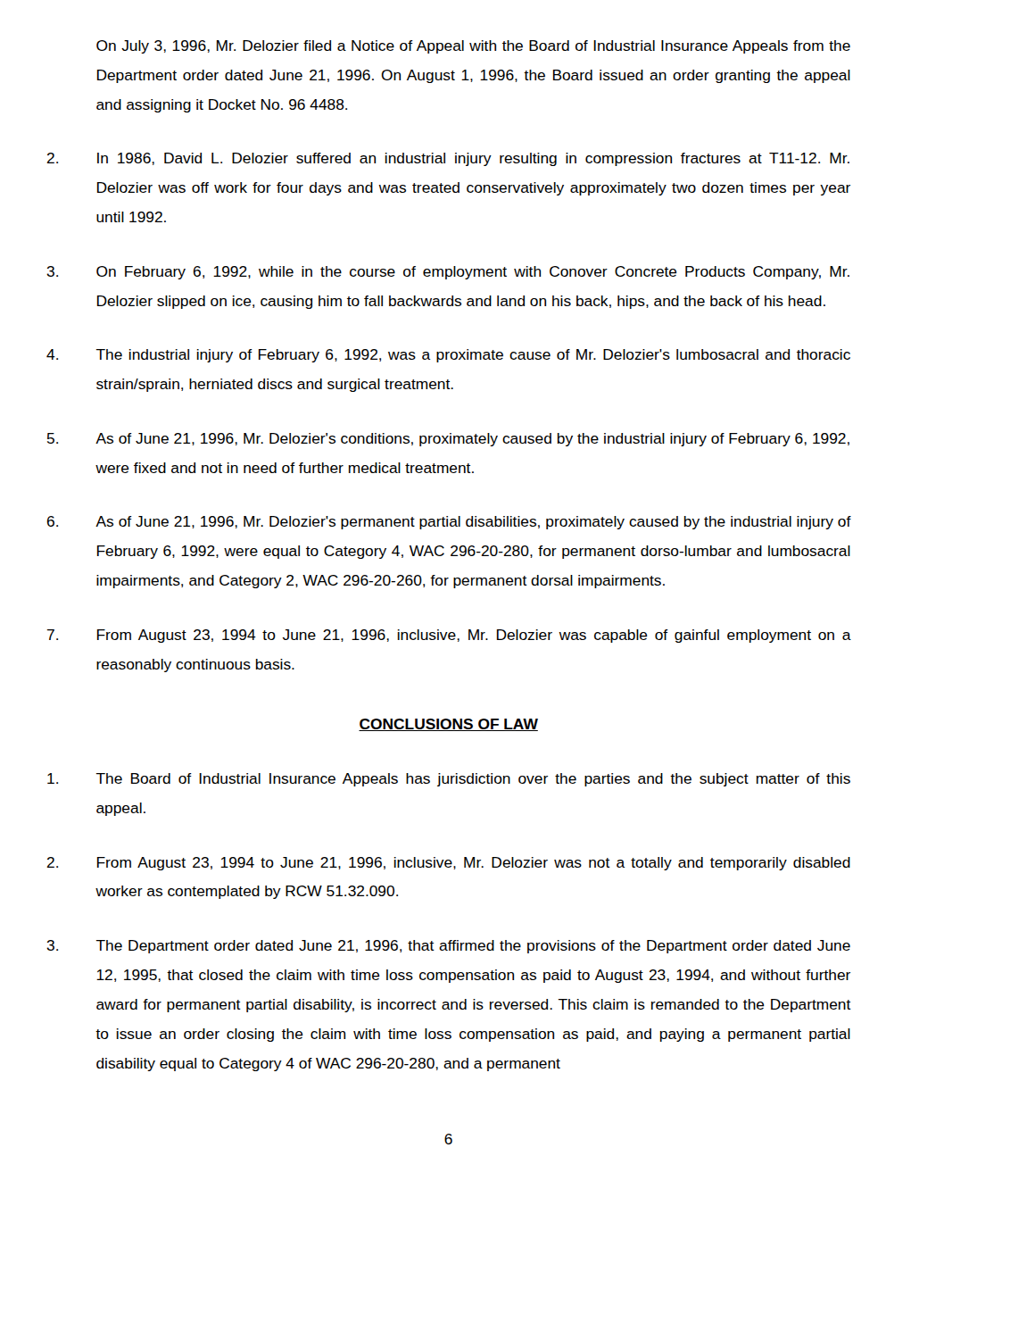On July 3, 1996, Mr. Delozier filed a Notice of Appeal with the Board of Industrial Insurance Appeals from the Department order dated June 21, 1996. On August 1, 1996, the Board issued an order granting the appeal and assigning it Docket No. 96 4488.
2.
In 1986, David L. Delozier suffered an industrial injury resulting in compression fractures at T11-12. Mr. Delozier was off work for four days and was treated conservatively approximately two dozen times per year until 1992.
3.
On February 6, 1992, while in the course of employment with Conover Concrete Products Company, Mr. Delozier slipped on ice, causing him to fall backwards and land on his back, hips, and the back of his head.
4.
The industrial injury of February 6, 1992, was a proximate cause of Mr. Delozier's lumbosacral and thoracic strain/sprain, herniated discs and surgical treatment.
5.
As of June 21, 1996, Mr. Delozier's conditions, proximately caused by the industrial injury of February 6, 1992, were fixed and not in need of further medical treatment.
6.
As of June 21, 1996, Mr. Delozier's permanent partial disabilities, proximately caused by the industrial injury of February 6, 1992, were equal to Category 4, WAC 296-20-280, for permanent dorso-lumbar and lumbosacral impairments, and Category 2, WAC 296-20-260, for permanent dorsal impairments.
7.
From August 23, 1994 to June 21, 1996, inclusive, Mr. Delozier was capable of gainful employment on a reasonably continuous basis.
CONCLUSIONS OF LAW
1.
The Board of Industrial Insurance Appeals has jurisdiction over the parties and the subject matter of this appeal.
2.
From August 23, 1994 to June 21, 1996, inclusive, Mr. Delozier was not a totally and temporarily disabled worker as contemplated by RCW 51.32.090.
3.
The Department order dated June 21, 1996, that affirmed the provisions of the Department order dated June 12, 1995, that closed the claim with time loss compensation as paid to August 23, 1994, and without further award for permanent partial disability, is incorrect and is reversed. This claim is remanded to the Department to issue an order closing the claim with time loss compensation as paid, and paying a permanent partial disability equal to Category 4 of WAC 296-20-280, and a permanent
6